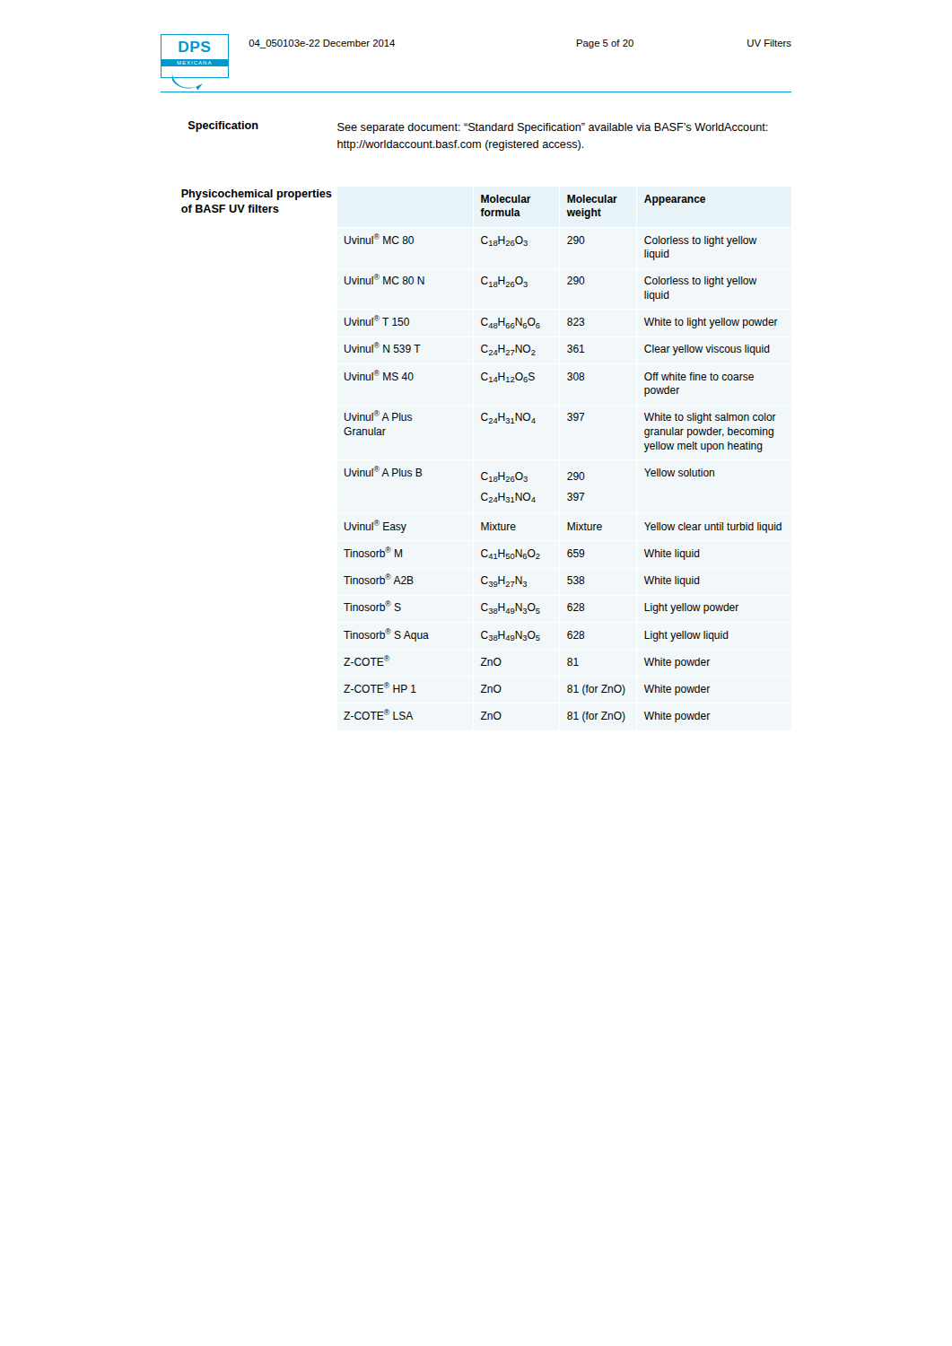DPS
MEXICANA
04_050103e-22 December 2014
Page 5 of 20
UV Filters
Specification
See separate document: “Standard Specification” available via BASF’s WorldAccount: http://worldaccount.basf.com (registered access).
Physicochemical properties
of BASF UV filters
| | Molecular formula | Molecular weight | Appearance |
| --- | --- | --- | --- |
| Uvinul ® MC 80 | C 18 H 26 O 3 | 290 | Colorless to light yellow liquid |
| Uvinul ® MC 80 N | C 18 H 26 O 3 | 290 | Colorless to light yellow liquid |
| Uvinul ® T 150 | C 48 H 66 N 6 O 6 | 823 | White to light yellow powder |
| Uvinul ® N 539 T | C 24 H 27 NO 2 | 361 | Clear yellow viscous liquid |
| Uvinul ® MS 40 | C 14 H 12 O 6 S | 308 | Off white fine to coarse powder |
| Uvinul ® A Plus Granular | C 24 H 31 NO 4 | 397 | White to slight salmon color granular powder, becoming yellow melt upon heating |
| Uvinul ® A Plus B | C 18 H 26 O 3 C 24 H 31 NO 4 | 290 397 | Yellow solution |
| Uvinul ® Easy | Mixture | Mixture | Yellow clear until turbid liquid |
| Tinosorb ® M | C 41 H 50 N 6 O 2 | 659 | White liquid |
| Tinosorb ® A2B | C 39 H 27 N 3 | 538 | White liquid |
| Tinosorb ® S | C 38 H 49 N 3 O 5 | 628 | Light yellow powder |
| Tinosorb ® S Aqua | C 38 H 49 N 3 O 5 | 628 | Light yellow liquid |
| Z-COTE ® | ZnO | 81 | White powder |
| Z-COTE ® HP 1 | ZnO | 81 (for ZnO) | White powder |
| Z-COTE ® LSA | ZnO | 81 (for ZnO) | White powder |